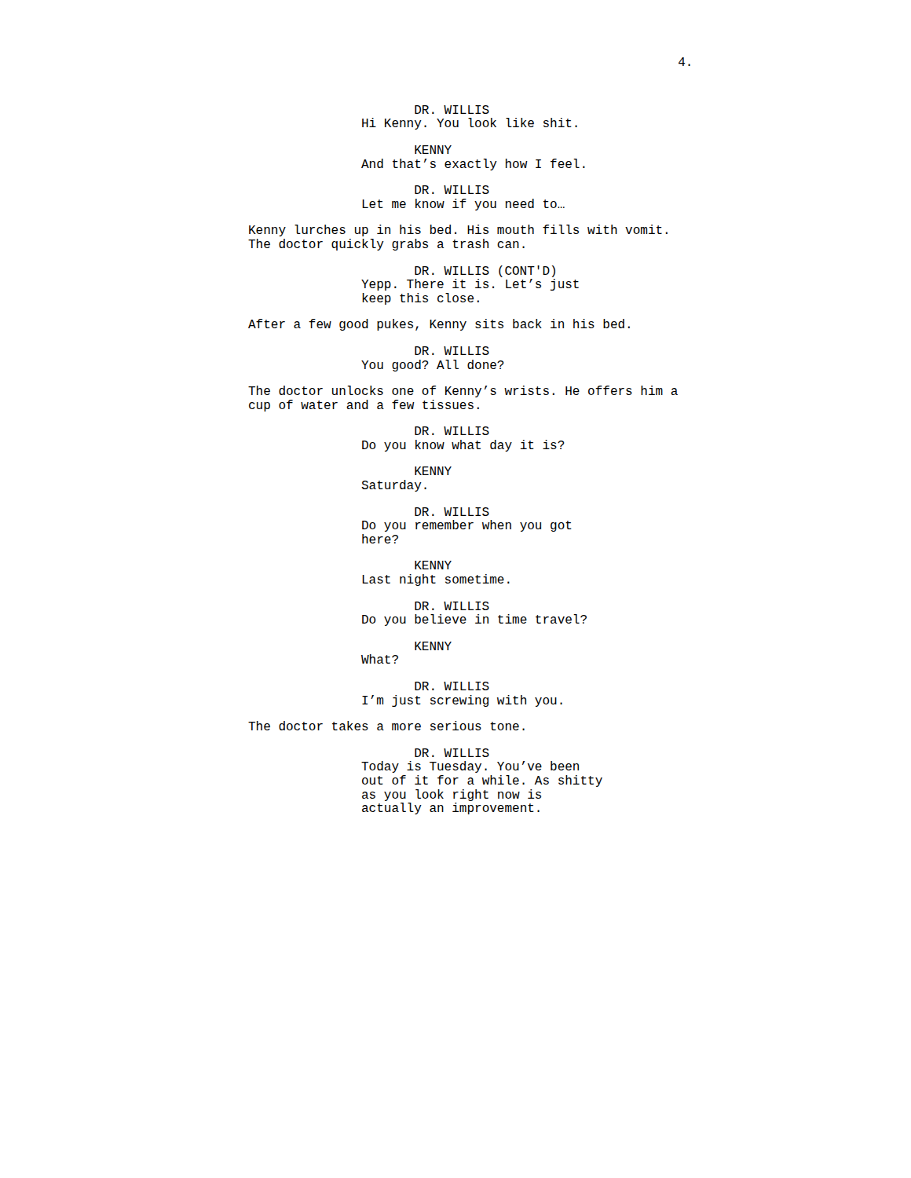4.
Dr. Willis
Hi Kenny. You look like shit.
Kenny
And that’s exactly how I feel.
Dr. Willis
Let me know if you need to…
Kenny lurches up in his bed. His mouth fills with vomit. The doctor quickly grabs a trash can.
Dr. Willis (CONT'D)
Yepp. There it is. Let’s just keep this close.
After a few good pukes, Kenny sits back in his bed.
Dr. Willis
You good? All done?
The doctor unlocks one of Kenny’s wrists. He offers him a cup of water and a few tissues.
Dr. Willis
Do you know what day it is?
Kenny
Saturday.
Dr. Willis
Do you remember when you got here?
Kenny
Last night sometime.
Dr. Willis
Do you believe in time travel?
Kenny
What?
Dr. Willis
I’m just screwing with you.
The doctor takes a more serious tone.
Dr. Willis
Today is Tuesday. You’ve been out of it for a while. As shitty as you look right now is actually an improvement.